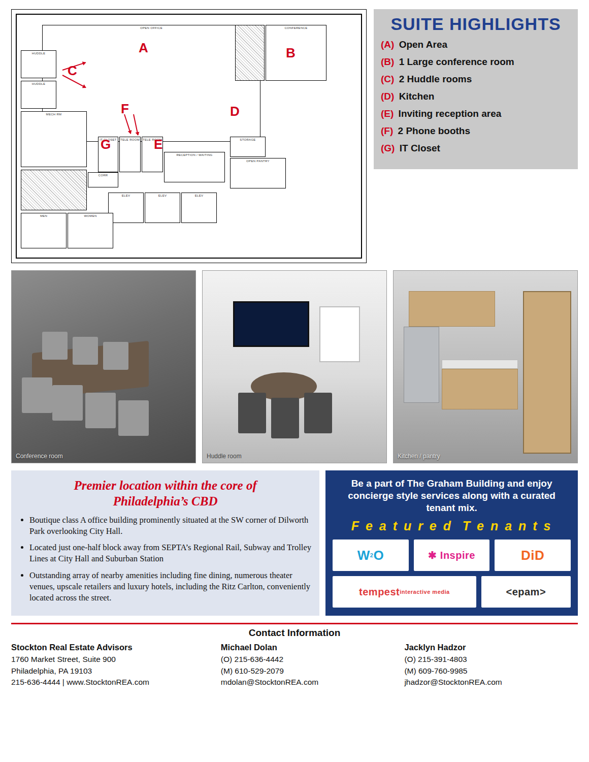OPEN OFFICE
CONFERENCE
HUDDLE
HUDDLE
MECH RM
IT CLOSET
TELE ROOM
TELE ROOM
RECEPTION / WAITING
STORAGE
OPEN PANTRY
CORR
ELEV
ELEV
ELEV
MEN
WOMEN
A
B
C
D
E
F
G
SUITE HIGHLIGHTS
(A) Open Area
(B) 1 Large conference room
(C) 2 Huddle rooms
(D) Kitchen
(E) Inviting reception area
(F) 2 Phone booths
(G) IT Closet
Conference room
Huddle room
Kitchen / pantry
Premier location within the core of
Philadelphia’s CBD
Boutique class A office building prominently situated at the SW corner of Dilworth Park overlooking City Hall.
Located just one-half block away from SEPTA’s Regional Rail, Subway and Trolley Lines at City Hall and Suburban Station
Outstanding array of nearby amenities including fine dining, numerous theater venues, upscale retailers and luxury hotels, including the Ritz Carlton, conveniently located across the street.
Be a part of The Graham Building and enjoy concierge style services along with a curated tenant mix.
F e a t u r e d T e n a n t s
W2 O
✱ Inspire
DiD
tempest interactive media
<epam>
Contact Information
Stockton Real Estate Advisors
1760 Market Street, Suite 900
Philadelphia, PA 19103
215-636-4444 | www.StocktonREA.com
Michael Dolan
(O) 215-636-4442
(M) 610-529-2079
mdolan@StocktonREA.com
Jacklyn Hadzor
(O) 215-391-4803
(M) 609-760-9985
jhadzor@StocktonREA.com